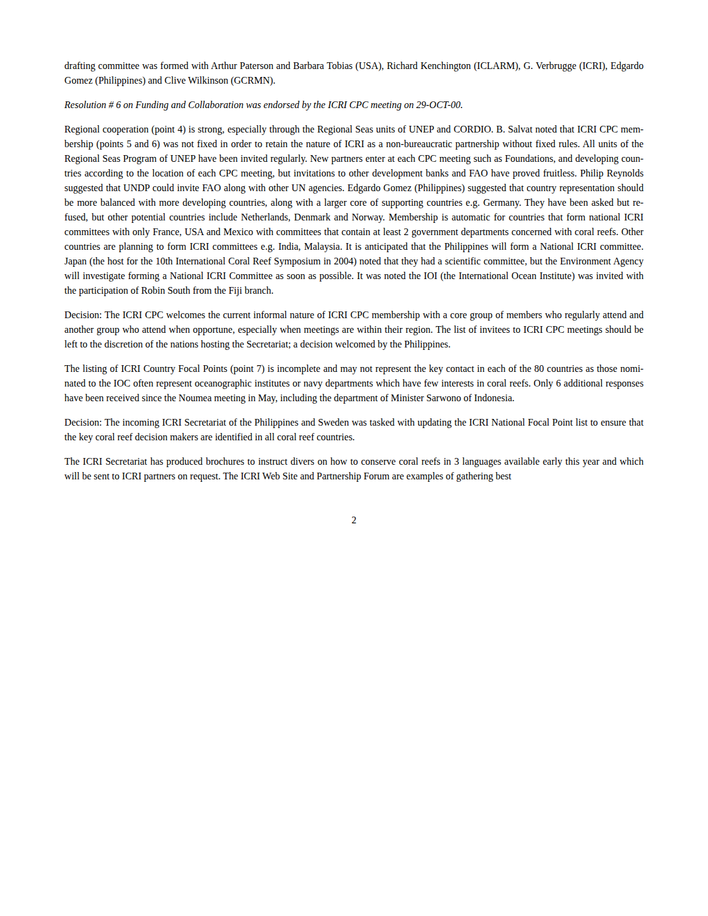drafting committee was formed with Arthur Paterson and Barbara Tobias (USA), Richard Kenchington (ICLARM), G. Verbrugge (ICRI), Edgardo Gomez (Philippines) and Clive Wilkinson (GCRMN).
Resolution # 6 on Funding and Collaboration was endorsed by the ICRI CPC meeting on 29-OCT-00.
Regional cooperation (point 4) is strong, especially through the Regional Seas units of UNEP and CORDIO. B. Salvat noted that ICRI CPC membership (points 5 and 6) was not fixed in order to retain the nature of ICRI as a non-bureaucratic partnership without fixed rules. All units of the Regional Seas Program of UNEP have been invited regularly. New partners enter at each CPC meeting such as Foundations, and developing countries according to the location of each CPC meeting, but invitations to other development banks and FAO have proved fruitless. Philip Reynolds suggested that UNDP could invite FAO along with other UN agencies. Edgardo Gomez (Philippines) suggested that country representation should be more balanced with more developing countries, along with a larger core of supporting countries e.g. Germany. They have been asked but refused, but other potential countries include Netherlands, Denmark and Norway. Membership is automatic for countries that form national ICRI committees with only France, USA and Mexico with committees that contain at least 2 government departments concerned with coral reefs. Other countries are planning to form ICRI committees e.g. India, Malaysia. It is anticipated that the Philippines will form a National ICRI committee. Japan (the host for the 10th International Coral Reef Symposium in 2004) noted that they had a scientific committee, but the Environment Agency will investigate forming a National ICRI Committee as soon as possible. It was noted the IOI (the International Ocean Institute) was invited with the participation of Robin South from the Fiji branch.
Decision: The ICRI CPC welcomes the current informal nature of ICRI CPC membership with a core group of members who regularly attend and another group who attend when opportune, especially when meetings are within their region. The list of invitees to ICRI CPC meetings should be left to the discretion of the nations hosting the Secretariat; a decision welcomed by the Philippines.
The listing of ICRI Country Focal Points (point 7) is incomplete and may not represent the key contact in each of the 80 countries as those nominated to the IOC often represent oceanographic institutes or navy departments which have few interests in coral reefs. Only 6 additional responses have been received since the Noumea meeting in May, including the department of Minister Sarwono of Indonesia.
Decision: The incoming ICRI Secretariat of the Philippines and Sweden was tasked with updating the ICRI National Focal Point list to ensure that the key coral reef decision makers are identified in all coral reef countries.
The ICRI Secretariat has produced brochures to instruct divers on how to conserve coral reefs in 3 languages available early this year and which will be sent to ICRI partners on request. The ICRI Web Site and Partnership Forum are examples of gathering best
2